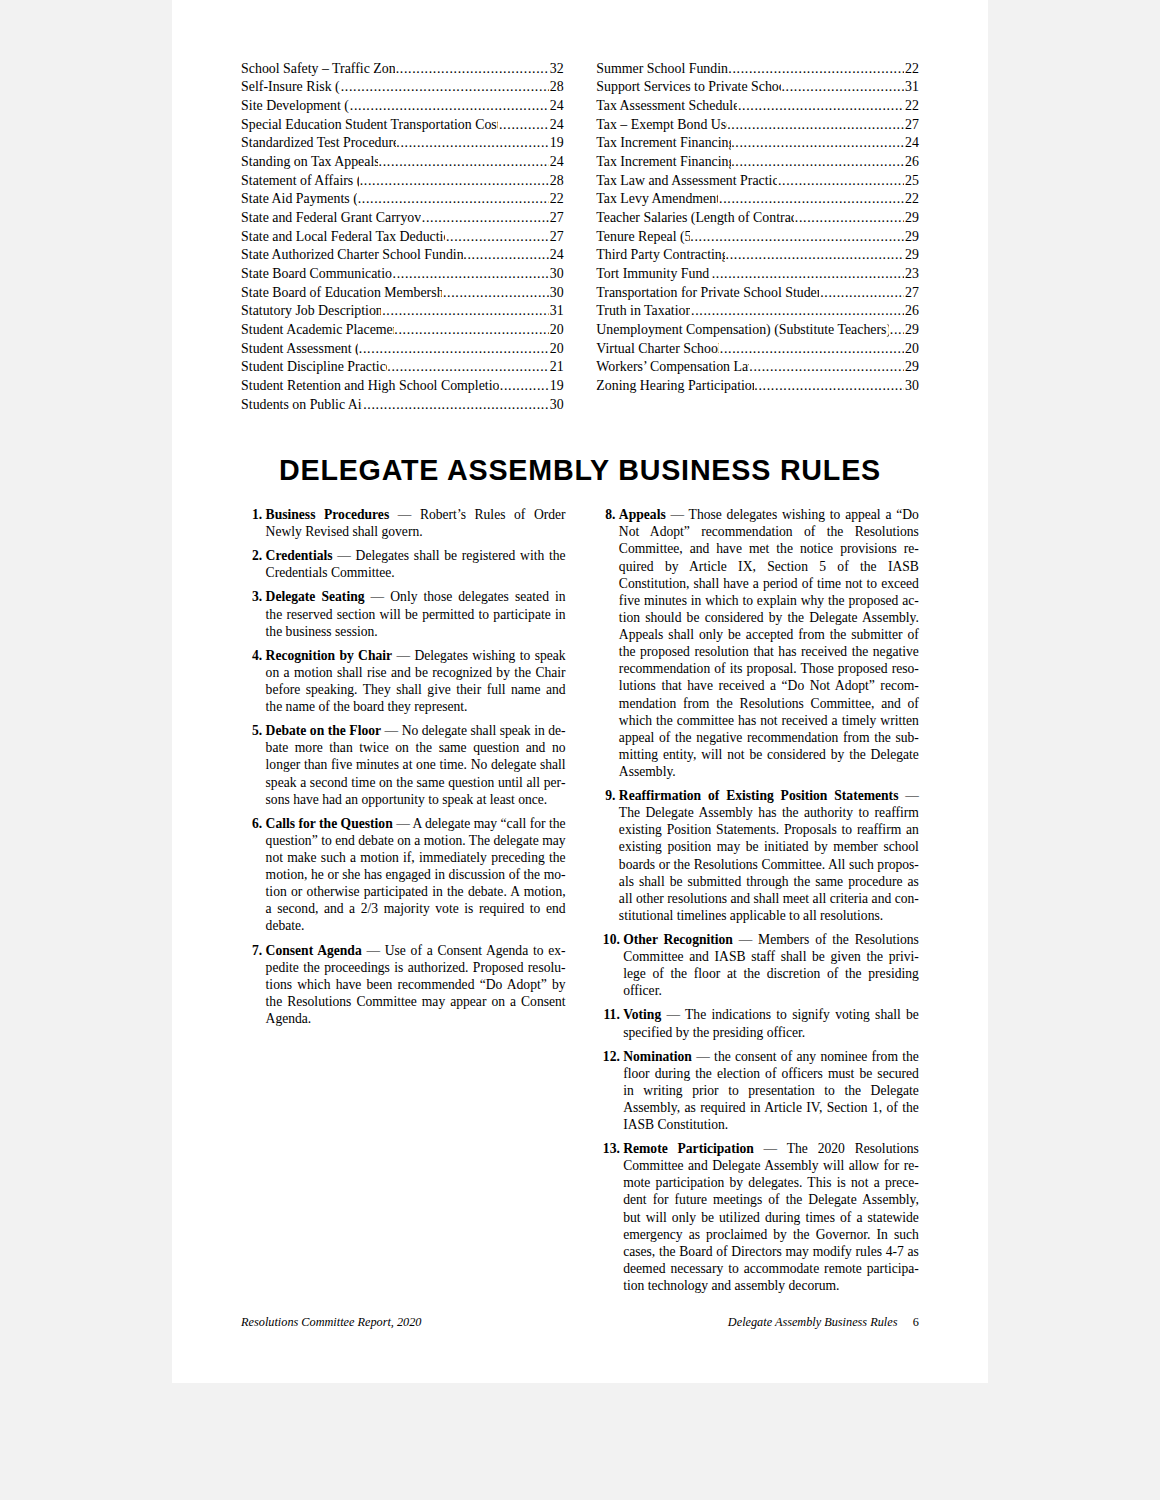School Safety – Traffic Zones (6.24)................................................. 32
Self-Insure Risk (4.02)................................................................. 28
Site Development (2.35)............................................................. 24
Special Education Student Transportation Cost (2.28).............. 24
Standardized Test Procedures (1.08)................................................ 19
Standing on Tax Appeals (2.33)..................................................... 24
Statement of Affairs (4.05).......................................................... 28
State Aid Payments (2.11).......................................................... 22
State and Federal Grant Carryover (2.64)....................................... 27
State and Local Federal Tax Deduction (2.57)............................... 27
State Authorized Charter School Funding (2.27)......................... 24
State Board Communication (6.04)................................................. 30
State Board of Education Membership (6.05)................................ 30
Statutory Job Descriptions (6.14)..................................................... 31
Student Academic Placement (1.14)................................................. 20
Student Assessment (1.09).......................................................... 20
Student Discipline Practices (1.18).................................................... 21
Student Retention and High School Completion (1.05).............. 19
Students on Public Aid (6.09)............................................................. 30
Summer School Funding (2.14)......................................................... 22
Support Services to Private Schools (6.13)...................................... 31
Tax Assessment Schedules (2.08)..................................................... 22
Tax – Exempt Bond Use (2.62)......................................................... 27
Tax Increment Financing (2.34)....................................................... 24
Tax Increment Financing (2.55)....................................................... 26
Tax Law and Assessment Practices (2.41)....................................... 25
Tax Levy Amendments (2.16)............................................................. 22
Teacher Salaries (Length of Contract) (5.02)................................. 29
Tenure Repeal (5.10)................................................................. 29
Third Party Contracting (5.12)......................................................... 29
Tort Immunity Fund (2.18)............................................................. 23
Transportation for Private School Students (2.61)......................... 27
Truth in Taxation (2.47)......................................................................... 26
Unemployment Compensation) (Substitute Teachers) (5.04).... 29
Virtual Charter Schools (1.15)............................................................. 20
Workers’ Compensation Law (5.08)................................................. 29
Zoning Hearing Participation (6.06).............................................. 30
Delegate Assembly Business Rules
Business Procedures — Robert’s Rules of Order Newly Revised shall govern.
Credentials — Delegates shall be registered with the Credentials Committee.
Delegate Seating — Only those delegates seated in the reserved section will be permitted to participate in the business session.
Recognition by Chair — Delegates wishing to speak on a motion shall rise and be recognized by the Chair before speaking. They shall give their full name and the name of the board they represent.
Debate on the Floor — No delegate shall speak in debate more than twice on the same question and no longer than five minutes at one time. No delegate shall speak a second time on the same question until all persons have had an opportunity to speak at least once.
Calls for the Question — A delegate may “call for the question” to end debate on a motion. The delegate may not make such a motion if, immediately preceding the motion, he or she has engaged in discussion of the motion or otherwise participated in the debate. A motion, a second, and a 2/3 majority vote is required to end debate.
Consent Agenda — Use of a Consent Agenda to expedite the proceedings is authorized. Proposed resolutions which have been recommended “Do Adopt” by the Resolutions Committee may appear on a Consent Agenda.
Appeals — Those delegates wishing to appeal a “Do Not Adopt” recommendation of the Resolutions Committee, and have met the notice provisions required by Article IX, Section 5 of the IASB Constitution, shall have a period of time not to exceed five minutes in which to explain why the proposed action should be considered by the Delegate Assembly. Appeals shall only be accepted from the submitter of the proposed resolution that has received the negative recommendation of its proposal. Those proposed resolutions that have received a “Do Not Adopt” recommendation from the Resolutions Committee, and of which the committee has not received a timely written appeal of the negative recommendation from the submitting entity, will not be considered by the Delegate Assembly.
Reaffirmation of Existing Position Statements — The Delegate Assembly has the authority to reaffirm existing Position Statements. Proposals to reaffirm an existing position may be initiated by member school boards or the Resolutions Committee. All such proposals shall be submitted through the same procedure as all other resolutions and shall meet all criteria and constitutional timelines applicable to all resolutions.
Other Recognition — Members of the Resolutions Committee and IASB staff shall be given the privilege of the floor at the discretion of the presiding officer.
Voting — The indications to signify voting shall be specified by the presiding officer.
Nomination — the consent of any nominee from the floor during the election of officers must be secured in writing prior to presentation to the Delegate Assembly, as required in Article IV, Section 1, of the IASB Constitution.
Remote Participation — The 2020 Resolutions Committee and Delegate Assembly will allow for remote participation by delegates. This is not a precedent for future meetings of the Delegate Assembly, but will only be utilized during times of a statewide emergency as proclaimed by the Governor. In such cases, the Board of Directors may modify rules 4-7 as deemed necessary to accommodate remote participation technology and assembly decorum.
Resolutions Committee Report, 2020
Delegate Assembly Business Rules6